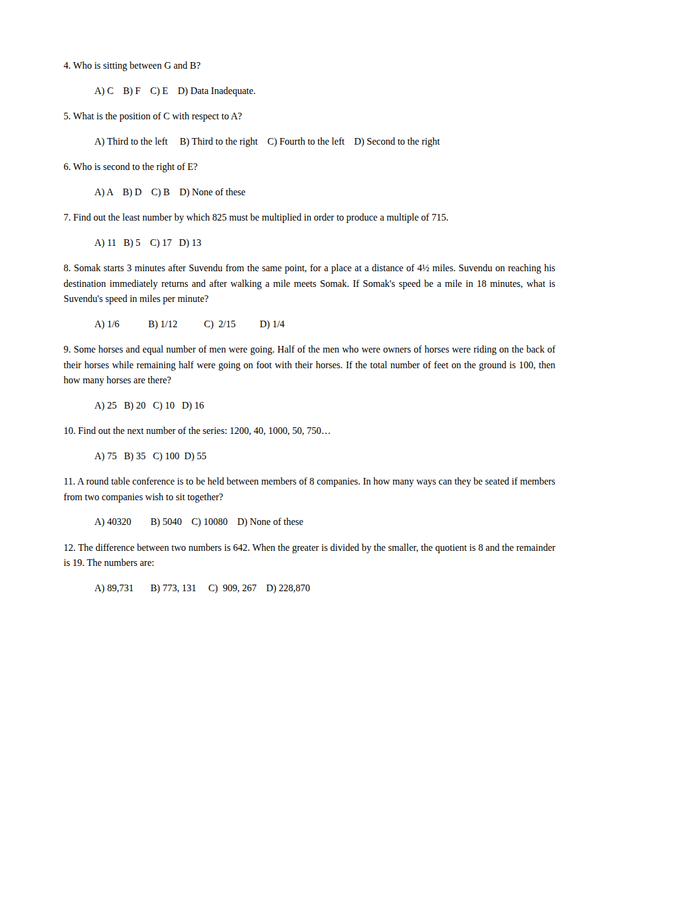4. Who is sitting between G and B?
A) C B) F C) E D) Data Inadequate.
5. What is the position of C with respect to A?
A) Third to the left B) Third to the right C) Fourth to the left D) Second to the right
6. Who is second to the right of E?
A) A B) D C) B D) None of these
7. Find out the least number by which 825 must be multiplied in order to produce a multiple of 715.
A) 11 B) 5 C) 17 D) 13
8. Somak starts 3 minutes after Suvendu from the same point, for a place at a distance of 4½ miles. Suvendu on reaching his destination immediately returns and after walking a mile meets Somak. If Somak's speed be a mile in 18 minutes, what is Suvendu's speed in miles per minute?
A) 1/6 B) 1/12 C) 2/15 D) 1/4
9. Some horses and equal number of men were going. Half of the men who were owners of horses were riding on the back of their horses while remaining half were going on foot with their horses. If the total number of feet on the ground is 100, then how many horses are there?
A) 25 B) 20 C) 10 D) 16
10. Find out the next number of the series: 1200, 40, 1000, 50, 750…
A) 75 B) 35 C) 100 D) 55
11. A round table conference is to be held between members of 8 companies. In how many ways can they be seated if members from two companies wish to sit together?
A) 40320 B) 5040 C) 10080 D) None of these
12. The difference between two numbers is 642. When the greater is divided by the smaller, the quotient is 8 and the remainder is 19. The numbers are:
A) 89,731 B) 773, 131 C) 909, 267 D) 228,870